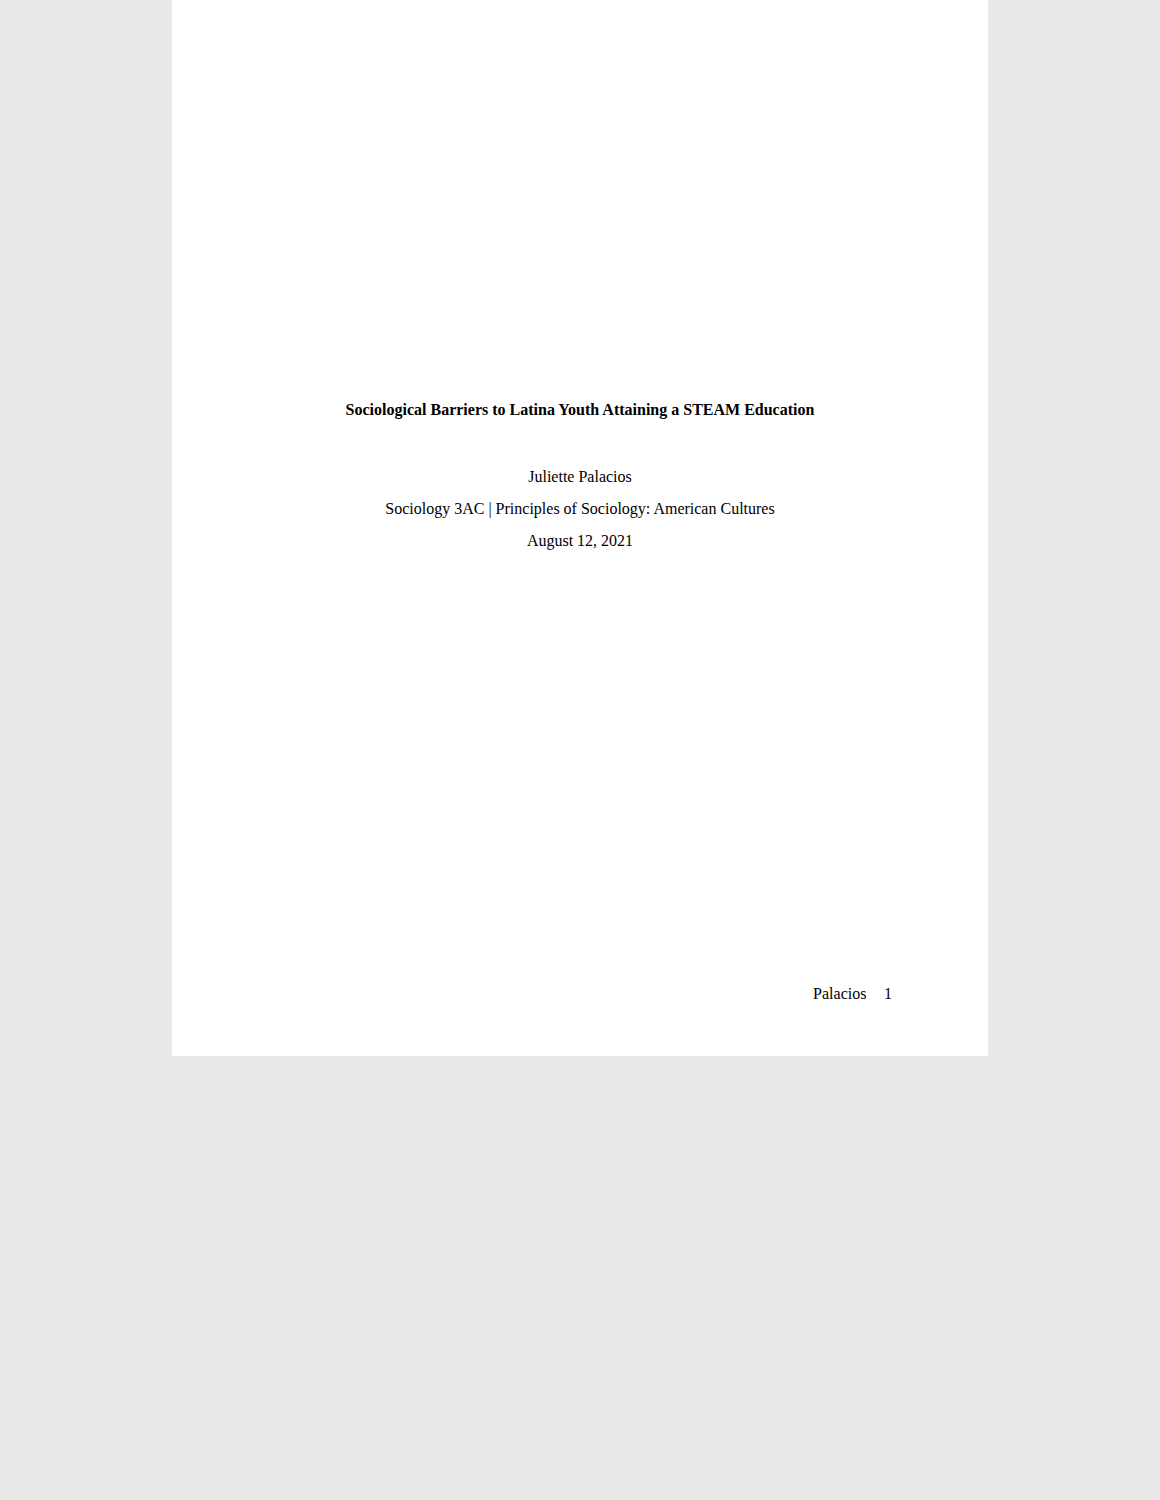Sociological Barriers to Latina Youth Attaining a STEAM Education
Juliette Palacios
Sociology 3AC | Principles of Sociology: American Cultures
August 12, 2021
Palacios 1